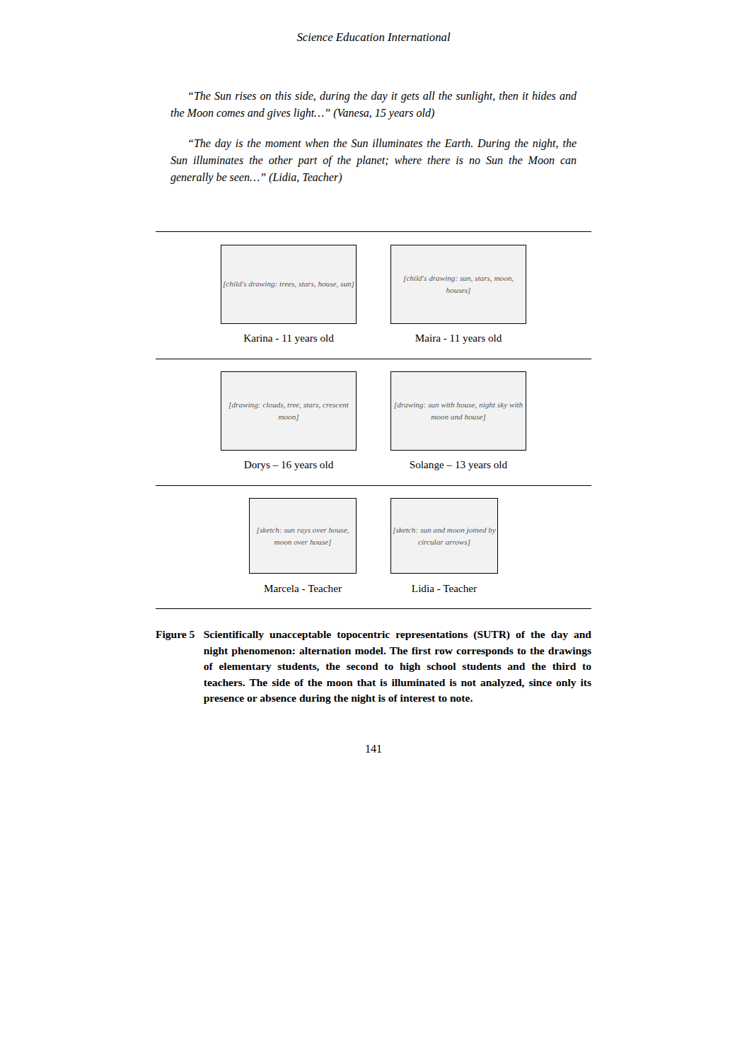Science Education International
“The Sun rises on this side, during the day it gets all the sunlight, then it hides and the Moon comes and gives light…” (Vanesa, 15 years old)
“The day is the moment when the Sun illuminates the Earth. During the night, the Sun illuminates the other part of the planet; where there is no Sun the Moon can generally be seen…” (Lidia, Teacher)
[child's drawing: trees, stars, house, sun]
Karina - 11 years old
[child's drawing: sun, stars, moon, houses]
Maira - 11 years old
[drawing: clouds, tree, stars, crescent moon]
Dorys – 16 years old
[drawing: sun with house, night sky with moon and house]
Solange – 13 years old
[sketch: sun rays over house, moon over house]
Marcela - Teacher
[sketch: sun and moon joined by circular arrows]
Lidia - Teacher
Figure 5
Scientifically unacceptable topocentric representations (SUTR) of the day and night phenomenon: alternation model. The first row corresponds to the drawings of elementary students, the second to high school students and the third to teachers. The side of the moon that is illuminated is not analyzed, since only its presence or absence during the night is of interest to note.
141